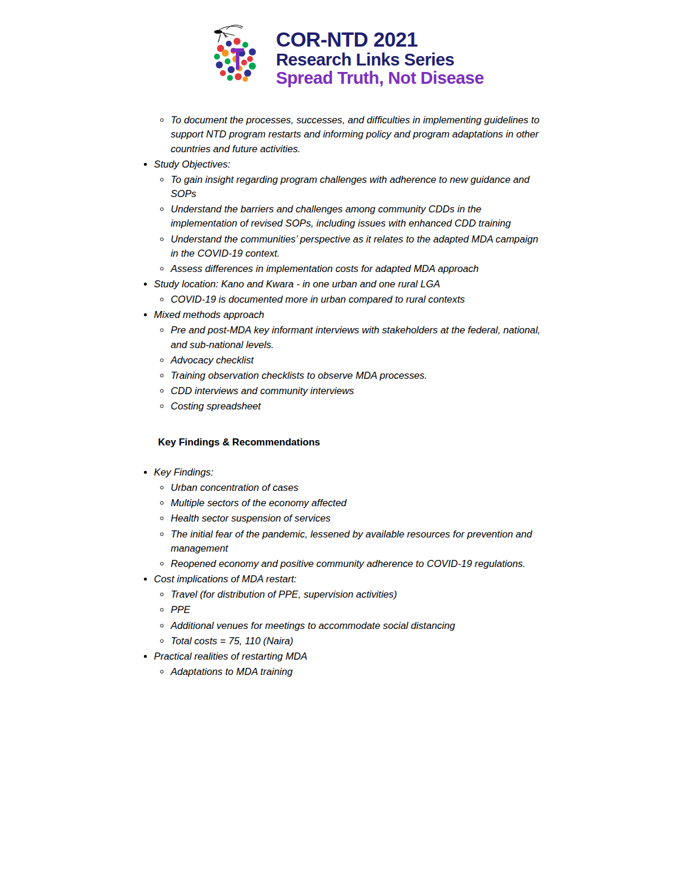COR-NTD 2021
Research Links Series
Spread Truth, Not Disease
To document the processes, successes, and difficulties in implementing guidelines to support NTD program restarts and informing policy and program adaptations in other countries and future activities.
Study Objectives:
To gain insight regarding program challenges with adherence to new guidance and SOPs
Understand the barriers and challenges among community CDDs in the implementation of revised SOPs, including issues with enhanced CDD training
Understand the communities’ perspective as it relates to the adapted MDA campaign in the COVID-19 context.
Assess differences in implementation costs for adapted MDA approach
Study location: Kano and Kwara - in one urban and one rural LGA
COVID-19 is documented more in urban compared to rural contexts
Mixed methods approach
Pre and post-MDA key informant interviews with stakeholders at the federal, national, and sub-national levels.
Advocacy checklist
Training observation checklists to observe MDA processes.
CDD interviews and community interviews
Costing spreadsheet
Key Findings & Recommendations
Key Findings:
Urban concentration of cases
Multiple sectors of the economy affected
Health sector suspension of services
The initial fear of the pandemic, lessened by available resources for prevention and management
Reopened economy and positive community adherence to COVID-19 regulations.
Cost implications of MDA restart:
Travel (for distribution of PPE, supervision activities)
PPE
Additional venues for meetings to accommodate social distancing
Total costs = 75, 110 (Naira)
Practical realities of restarting MDA
Adaptations to MDA training